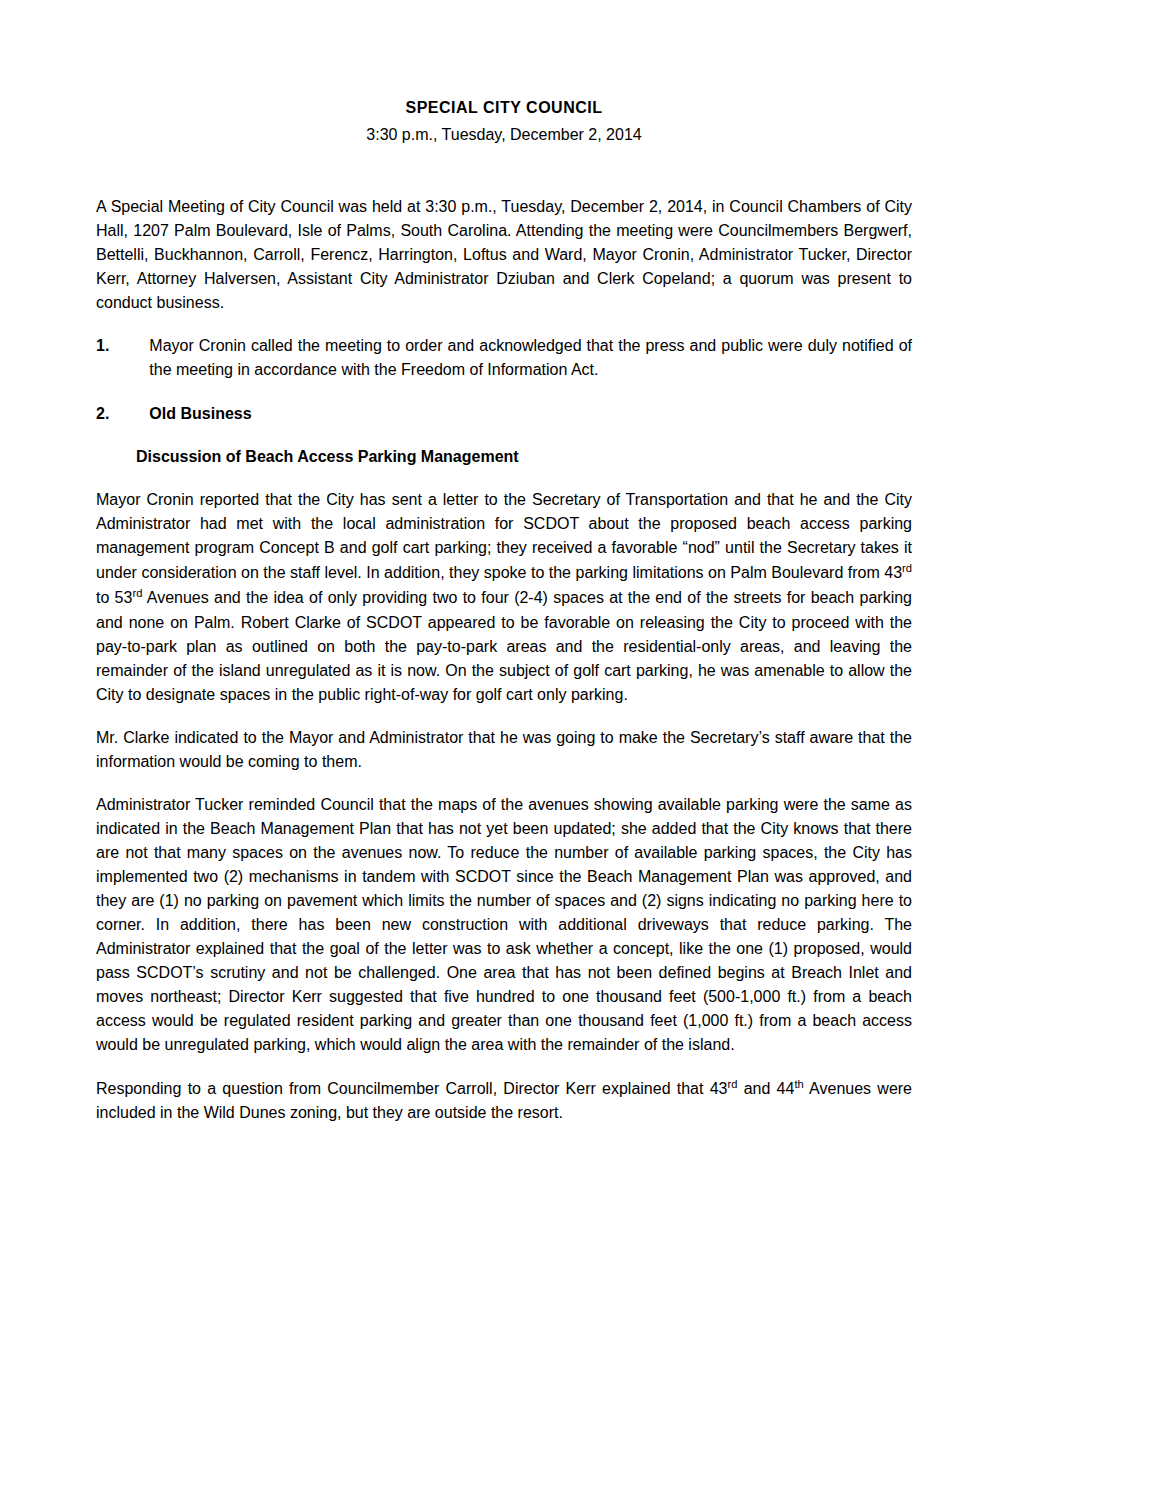SPECIAL CITY COUNCIL
3:30 p.m., Tuesday, December 2, 2014
A Special Meeting of City Council was held at 3:30 p.m., Tuesday, December 2, 2014, in Council Chambers of City Hall, 1207 Palm Boulevard, Isle of Palms, South Carolina. Attending the meeting were Councilmembers Bergwerf, Bettelli, Buckhannon, Carroll, Ferencz, Harrington, Loftus and Ward, Mayor Cronin, Administrator Tucker, Director Kerr, Attorney Halversen, Assistant City Administrator Dziuban and Clerk Copeland; a quorum was present to conduct business.
1. Mayor Cronin called the meeting to order and acknowledged that the press and public were duly notified of the meeting in accordance with the Freedom of Information Act.
2. Old Business
Discussion of Beach Access Parking Management
Mayor Cronin reported that the City has sent a letter to the Secretary of Transportation and that he and the City Administrator had met with the local administration for SCDOT about the proposed beach access parking management program Concept B and golf cart parking; they received a favorable “nod” until the Secretary takes it under consideration on the staff level. In addition, they spoke to the parking limitations on Palm Boulevard from 43rd to 53rd Avenues and the idea of only providing two to four (2-4) spaces at the end of the streets for beach parking and none on Palm. Robert Clarke of SCDOT appeared to be favorable on releasing the City to proceed with the pay-to-park plan as outlined on both the pay-to-park areas and the residential-only areas, and leaving the remainder of the island unregulated as it is now. On the subject of golf cart parking, he was amenable to allow the City to designate spaces in the public right-of-way for golf cart only parking.
Mr. Clarke indicated to the Mayor and Administrator that he was going to make the Secretary’s staff aware that the information would be coming to them.
Administrator Tucker reminded Council that the maps of the avenues showing available parking were the same as indicated in the Beach Management Plan that has not yet been updated; she added that the City knows that there are not that many spaces on the avenues now. To reduce the number of available parking spaces, the City has implemented two (2) mechanisms in tandem with SCDOT since the Beach Management Plan was approved, and they are (1) no parking on pavement which limits the number of spaces and (2) signs indicating no parking here to corner. In addition, there has been new construction with additional driveways that reduce parking. The Administrator explained that the goal of the letter was to ask whether a concept, like the one (1) proposed, would pass SCDOT’s scrutiny and not be challenged. One area that has not been defined begins at Breach Inlet and moves northeast; Director Kerr suggested that five hundred to one thousand feet (500-1,000 ft.) from a beach access would be regulated resident parking and greater than one thousand feet (1,000 ft.) from a beach access would be unregulated parking, which would align the area with the remainder of the island.
Responding to a question from Councilmember Carroll, Director Kerr explained that 43rd and 44th Avenues were included in the Wild Dunes zoning, but they are outside the resort.